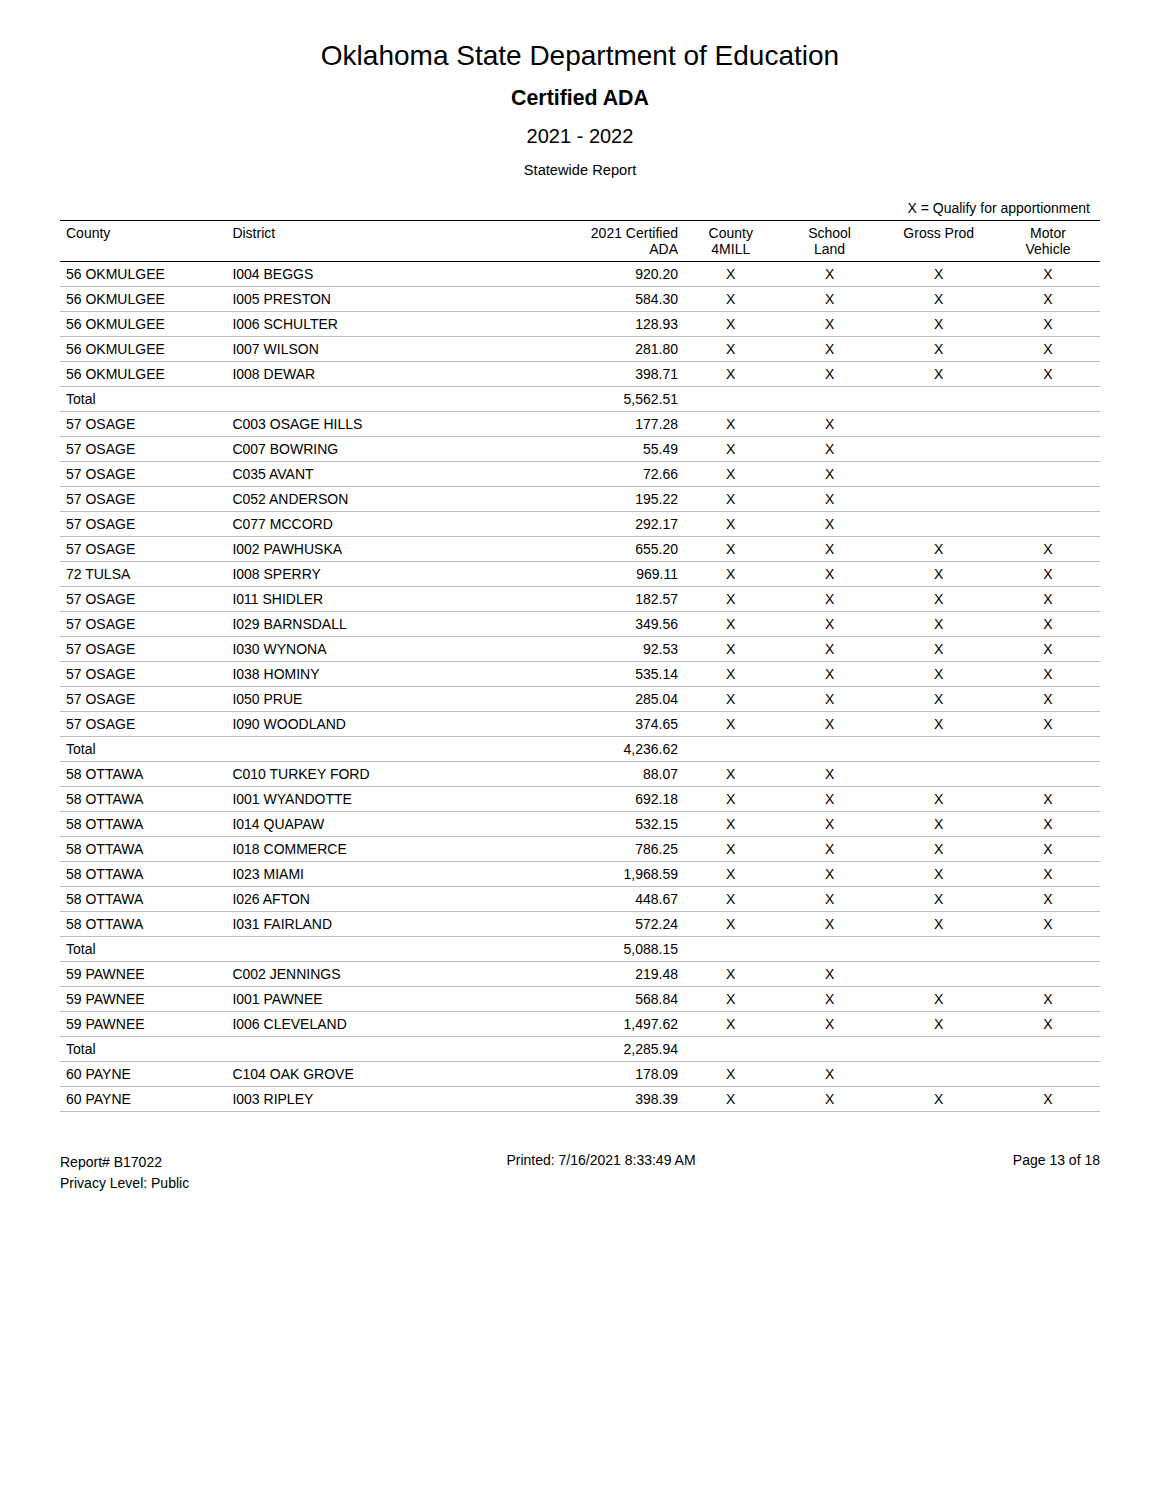Oklahoma State Department of Education
Certified ADA
2021 - 2022
Statewide Report
X = Qualify for apportionment
| County | District | 2021 Certified ADA | County 4MILL | School Land | Gross Prod | Motor Vehicle |
| --- | --- | --- | --- | --- | --- | --- |
| 56 OKMULGEE | I004 BEGGS | 920.20 | X | X | X | X |
| 56 OKMULGEE | I005 PRESTON | 584.30 | X | X | X | X |
| 56 OKMULGEE | I006 SCHULTER | 128.93 | X | X | X | X |
| 56 OKMULGEE | I007 WILSON | 281.80 | X | X | X | X |
| 56 OKMULGEE | I008 DEWAR | 398.71 | X | X | X | X |
| Total | | 5,562.51 | | | | |
| 57 OSAGE | C003 OSAGE HILLS | 177.28 | X | X | | |
| 57 OSAGE | C007 BOWRING | 55.49 | X | X | | |
| 57 OSAGE | C035 AVANT | 72.66 | X | X | | |
| 57 OSAGE | C052 ANDERSON | 195.22 | X | X | | |
| 57 OSAGE | C077 MCCORD | 292.17 | X | X | | |
| 57 OSAGE | I002 PAWHUSKA | 655.20 | X | X | X | X |
| 72 TULSA | I008 SPERRY | 969.11 | X | X | X | X |
| 57 OSAGE | I011 SHIDLER | 182.57 | X | X | X | X |
| 57 OSAGE | I029 BARNSDALL | 349.56 | X | X | X | X |
| 57 OSAGE | I030 WYNONA | 92.53 | X | X | X | X |
| 57 OSAGE | I038 HOMINY | 535.14 | X | X | X | X |
| 57 OSAGE | I050 PRUE | 285.04 | X | X | X | X |
| 57 OSAGE | I090 WOODLAND | 374.65 | X | X | X | X |
| Total | | 4,236.62 | | | | |
| 58 OTTAWA | C010 TURKEY FORD | 88.07 | X | X | | |
| 58 OTTAWA | I001 WYANDOTTE | 692.18 | X | X | X | X |
| 58 OTTAWA | I014 QUAPAW | 532.15 | X | X | X | X |
| 58 OTTAWA | I018 COMMERCE | 786.25 | X | X | X | X |
| 58 OTTAWA | I023 MIAMI | 1,968.59 | X | X | X | X |
| 58 OTTAWA | I026 AFTON | 448.67 | X | X | X | X |
| 58 OTTAWA | I031 FAIRLAND | 572.24 | X | X | X | X |
| Total | | 5,088.15 | | | | |
| 59 PAWNEE | C002 JENNINGS | 219.48 | X | X | | |
| 59 PAWNEE | I001 PAWNEE | 568.84 | X | X | X | X |
| 59 PAWNEE | I006 CLEVELAND | 1,497.62 | X | X | X | X |
| Total | | 2,285.94 | | | | |
| 60 PAYNE | C104 OAK GROVE | 178.09 | X | X | | |
| 60 PAYNE | I003 RIPLEY | 398.39 | X | X | X | X |
Report# B17022
Privacy Level: Public
Printed: 7/16/2021 8:33:49 AM
Page 13 of 18